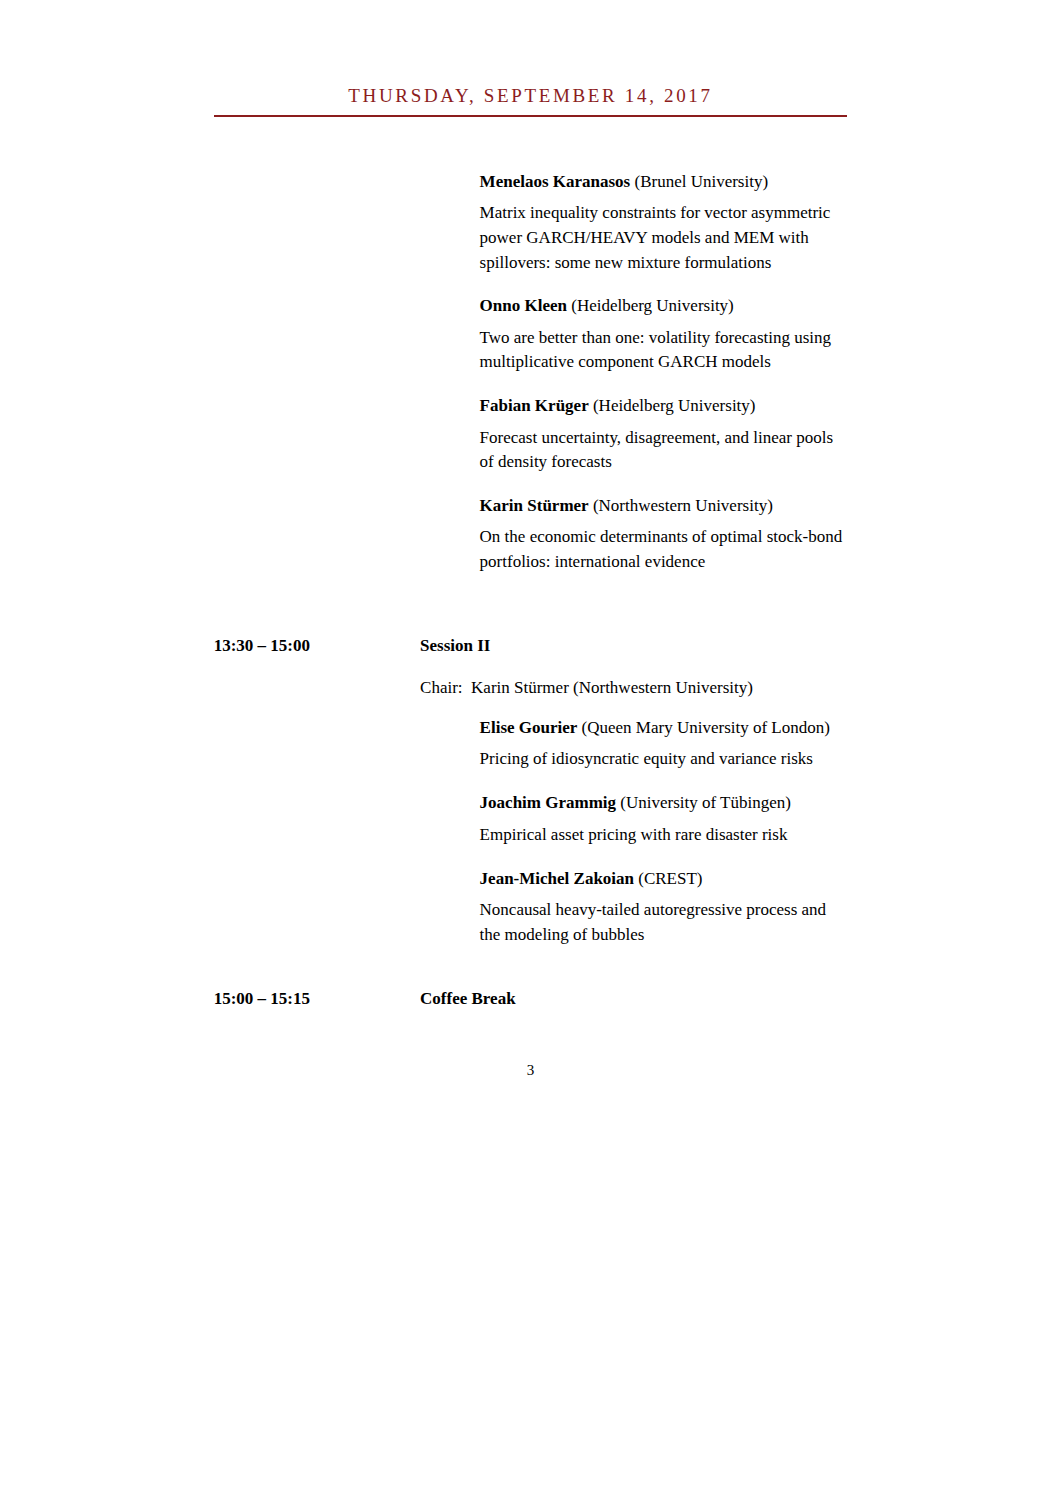Thursday, September 14, 2017
Menelaos Karanasos (Brunel University)
Matrix inequality constraints for vector asymmetric power GARCH/HEAVY models and MEM with spillovers: some new mixture formulations
Onno Kleen (Heidelberg University)
Two are better than one: volatility forecasting using multiplicative component GARCH models
Fabian Krüger (Heidelberg University)
Forecast uncertainty, disagreement, and linear pools of density forecasts
Karin Stürmer (Northwestern University)
On the economic determinants of optimal stock-bond portfolios: international evidence
13:30 – 15:00
Session II
Chair: Karin Stürmer (Northwestern University)
Elise Gourier (Queen Mary University of London)
Pricing of idiosyncratic equity and variance risks
Joachim Grammig (University of Tübingen)
Empirical asset pricing with rare disaster risk
Jean-Michel Zakoian (CREST)
Noncausal heavy-tailed autoregressive process and the modeling of bubbles
15:00 – 15:15
Coffee Break
3